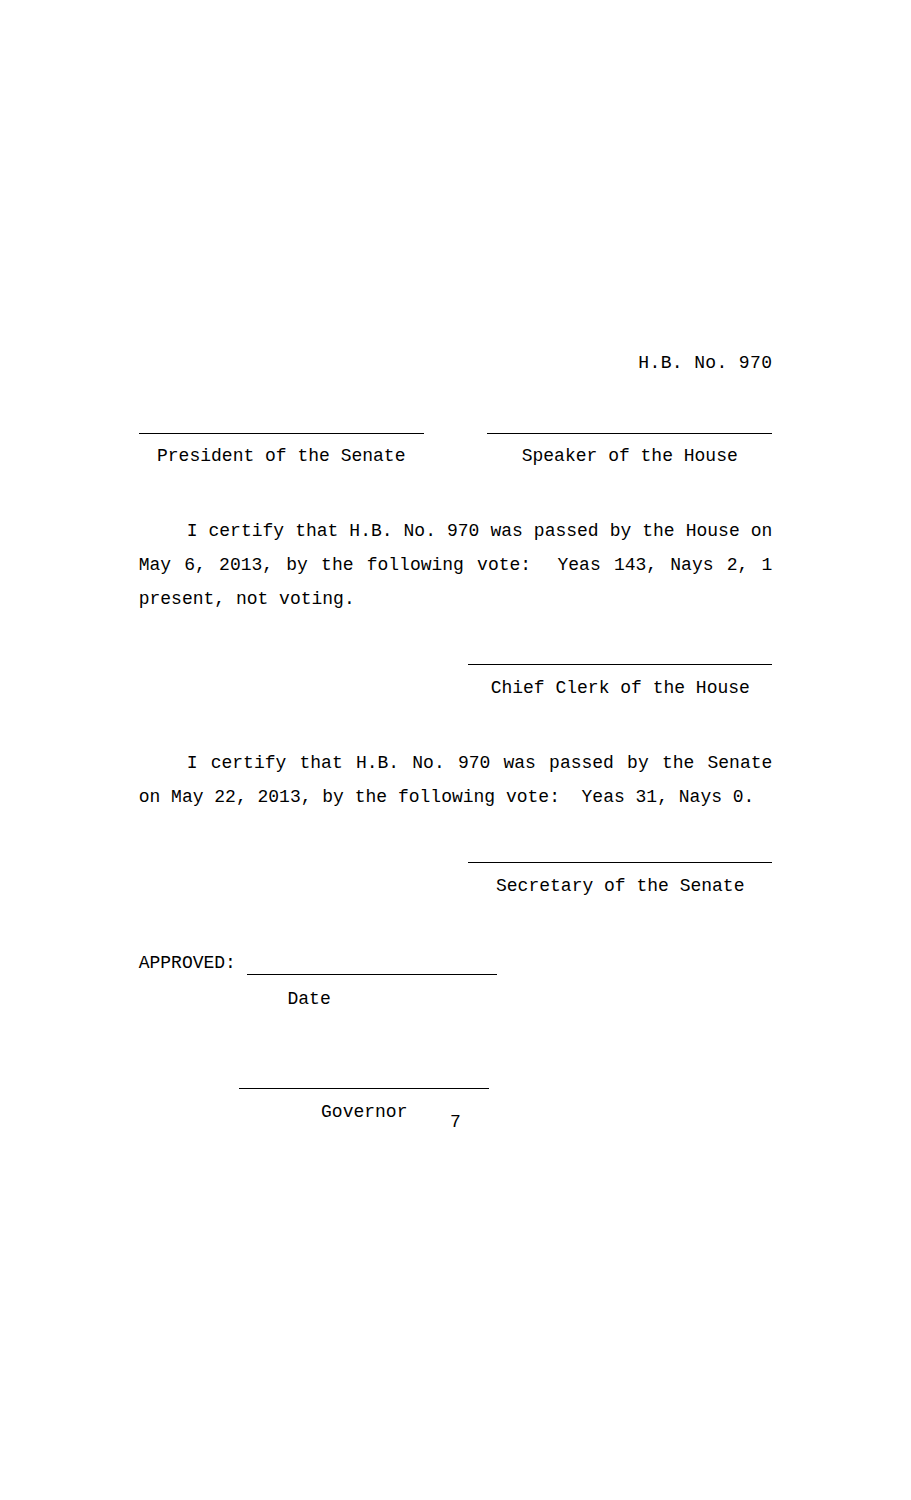H.B. No. 970
President of the Senate
Speaker of the House
I certify that H.B. No. 970 was passed by the House on May 6, 2013, by the following vote: Yeas 143, Nays 2, 1 present, not voting.
Chief Clerk of the House
I certify that H.B. No. 970 was passed by the Senate on May 22, 2013, by the following vote: Yeas 31, Nays 0.
Secretary of the Senate
APPROVED:
Date
Governor
7